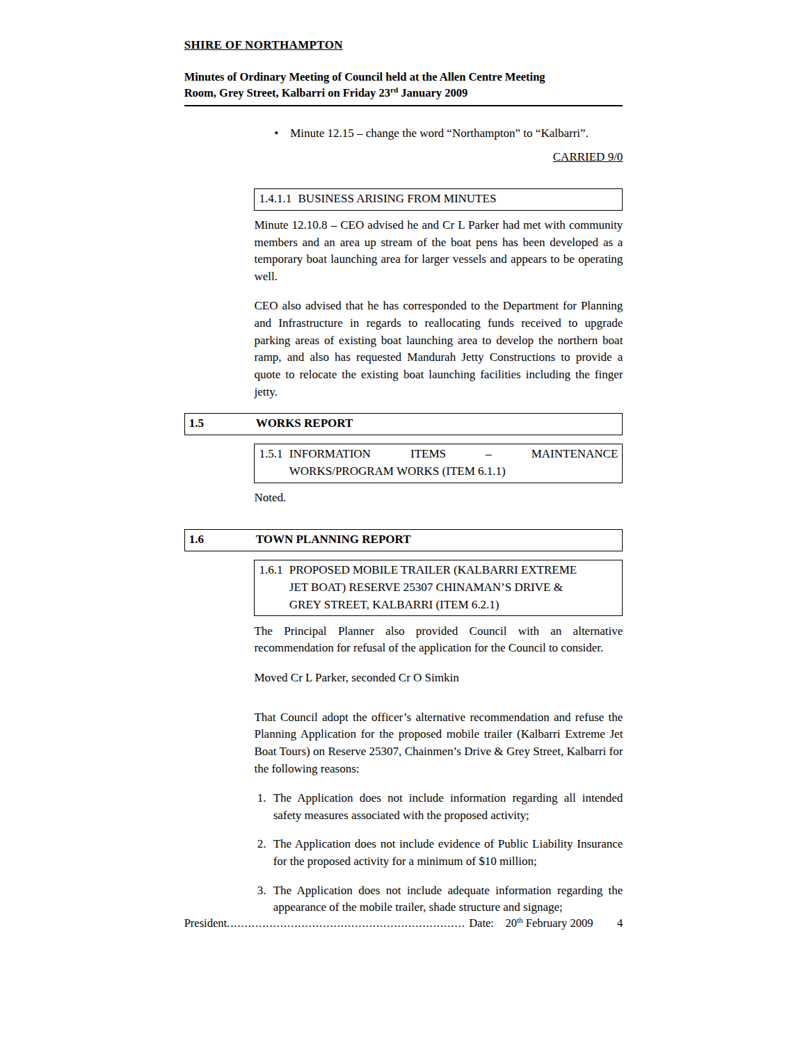SHIRE OF NORTHAMPTON
Minutes of Ordinary Meeting of Council held at the Allen Centre Meeting
Room, Grey Street, Kalbarri on Friday 23rd January 2009
•
Minute 12.15 – change the word “Northampton” to “Kalbarri”.
CARRIED 9/0
1.4.1.1
BUSINESS ARISING FROM MINUTES
Minute 12.10.8 – CEO advised he and Cr L Parker had met with community members and an area up stream of the boat pens has been developed as a temporary boat launching area for larger vessels and appears to be operating well.
CEO also advised that he has corresponded to the Department for Planning and Infrastructure in regards to reallocating funds received to upgrade parking areas of existing boat launching area to develop the northern boat ramp, and also has requested Mandurah Jetty Constructions to provide a quote to relocate the existing boat launching facilities including the finger jetty.
1.5
WORKS REPORT
1.5.1
INFORMATION ITEMS–MAINTENANCE
WORKS/PROGRAM WORKS (ITEM 6.1.1)
Noted.
1.6
TOWN PLANNING REPORT
1.6.1
PROPOSED MOBILE TRAILER (KALBARRI EXTREME
JET BOAT) RESERVE 25307 CHINAMAN’S DRIVE &
GREY STREET, KALBARRI (ITEM 6.2.1)
The Principal Planner also provided Council with an alternative recommendation for refusal of the application for the Council to consider.
Moved Cr L Parker, seconded Cr O Simkin
That Council adopt the officer’s alternative recommendation and refuse the Planning Application for the proposed mobile trailer (Kalbarri Extreme Jet Boat Tours) on Reserve 25307, Chainmen’s Drive & Grey Street, Kalbarri for the following reasons:
The Application does not include information regarding all intended safety measures associated with the proposed activity;
The Application does not include evidence of Public Liability Insurance for the proposed activity for a minimum of $10 million;
The Application does not include adequate information regarding the appearance of the mobile trailer, shade structure and signage;
President ..................................................................... Date: 20th February 2009 4